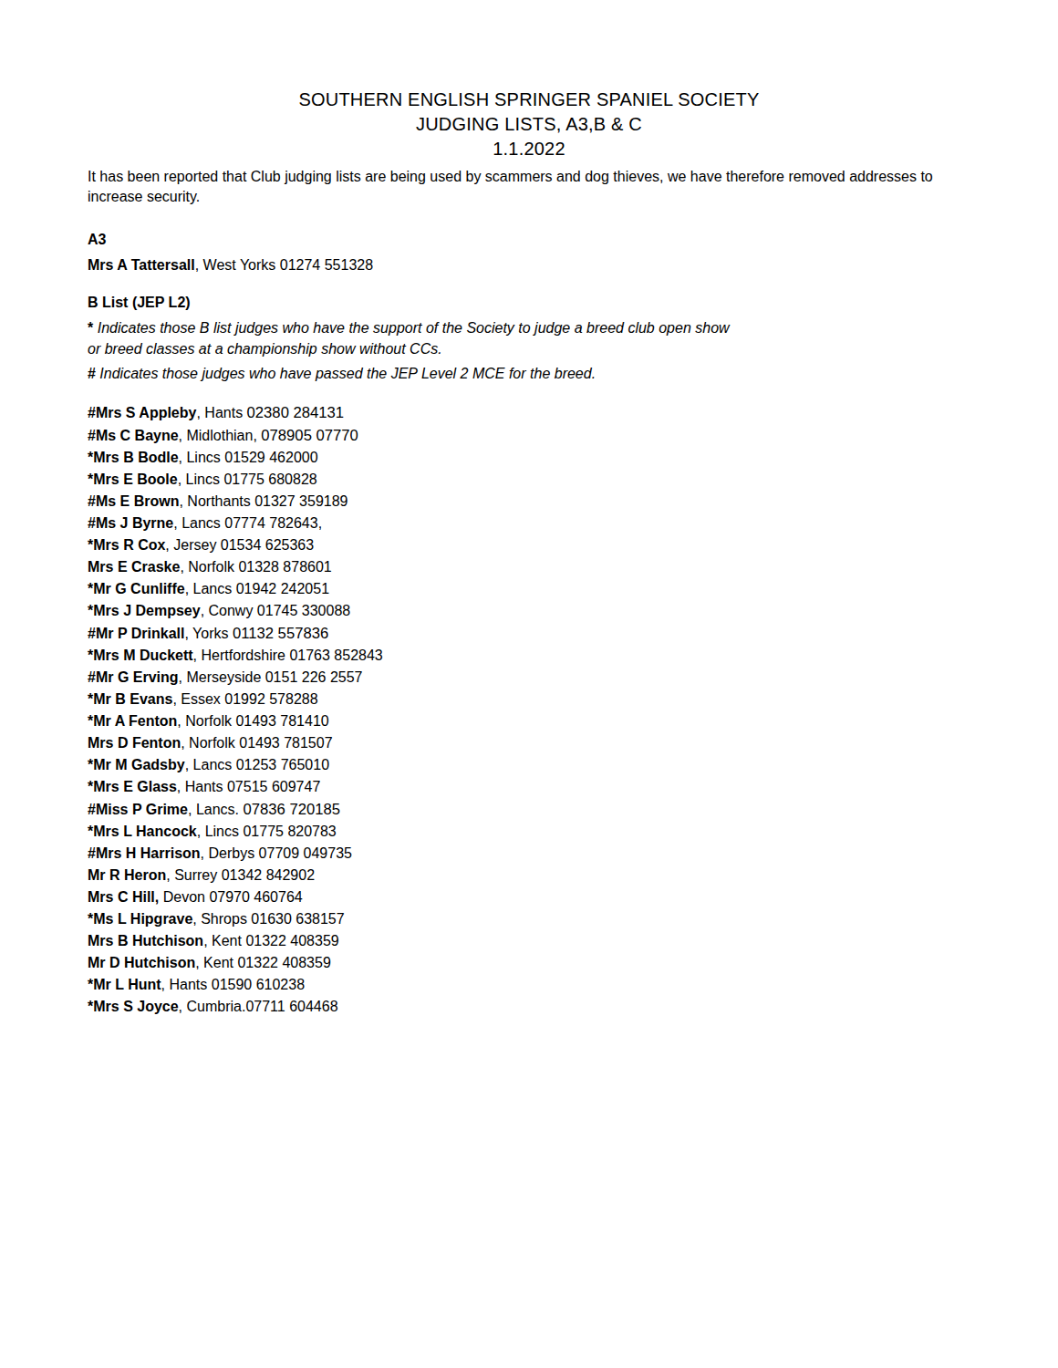SOUTHERN ENGLISH SPRINGER SPANIEL SOCIETY
JUDGING LISTS, A3,B & C
1.1.2022
It has been reported that Club judging lists are being used by scammers and dog thieves, we have therefore removed addresses to increase security.
A3
Mrs A Tattersall, West Yorks 01274 551328
B List (JEP L2)
* Indicates those B list judges who have the support of the Society to judge a breed club open show
or breed classes at a championship show without CCs.
# Indicates those judges who have passed the JEP Level 2 MCE for the breed.
#Mrs S Appleby, Hants 02380 284131
#Ms C Bayne, Midlothian, 078905 07770
*Mrs B Bodle, Lincs 01529 462000
*Mrs E Boole, Lincs 01775 680828
#Ms E Brown, Northants 01327 359189
#Ms J Byrne, Lancs 07774 782643,
*Mrs R Cox, Jersey 01534 625363
Mrs E Craske, Norfolk 01328 878601
*Mr G Cunliffe, Lancs 01942 242051
*Mrs J Dempsey, Conwy 01745 330088
#Mr P Drinkall, Yorks 01132 557836
*Mrs M Duckett, Hertfordshire 01763 852843
#Mr G Erving, Merseyside 0151 226 2557
*Mr B Evans, Essex 01992 578288
*Mr A Fenton, Norfolk 01493 781410
Mrs D Fenton, Norfolk 01493 781507
*Mr M Gadsby, Lancs 01253 765010
*Mrs E Glass, Hants 07515 609747
#Miss P Grime, Lancs. 07836 720185
*Mrs L Hancock, Lincs 01775 820783
#Mrs H Harrison, Derbys 07709 049735
Mr R Heron, Surrey 01342 842902
Mrs C Hill, Devon 07970 460764
*Ms L Hipgrave, Shrops 01630 638157
Mrs B Hutchison, Kent 01322 408359
Mr D Hutchison, Kent 01322 408359
*Mr L Hunt, Hants 01590 610238
*Mrs S Joyce, Cumbria.07711 604468